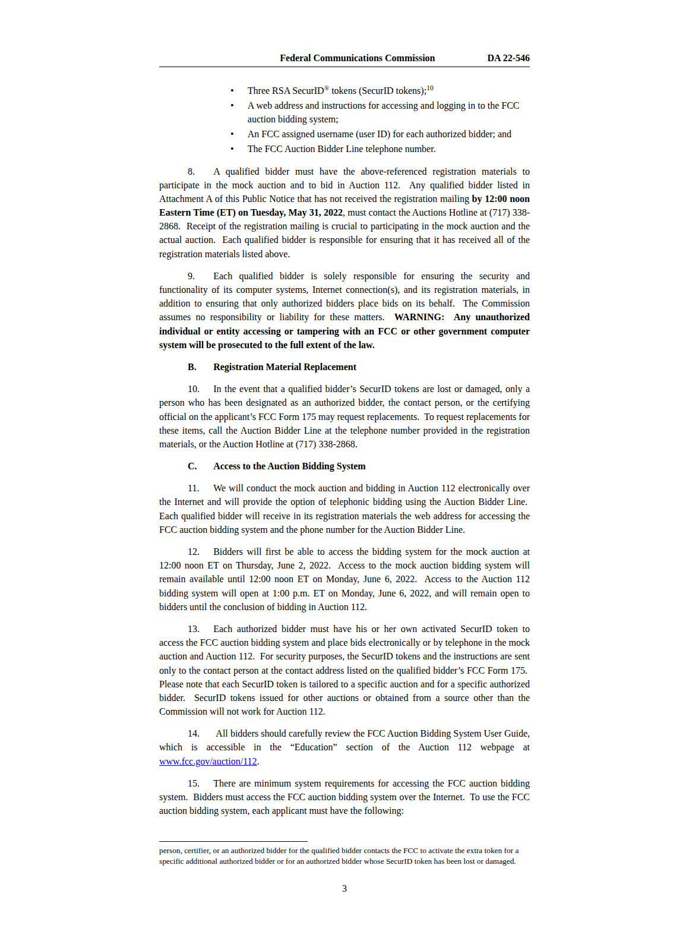Federal Communications Commission
DA 22-546
Three RSA SecurID® tokens (SecurID tokens);10
A web address and instructions for accessing and logging in to the FCC auction bidding system;
An FCC assigned username (user ID) for each authorized bidder; and
The FCC Auction Bidder Line telephone number.
8. A qualified bidder must have the above-referenced registration materials to participate in the mock auction and to bid in Auction 112. Any qualified bidder listed in Attachment A of this Public Notice that has not received the registration mailing by 12:00 noon Eastern Time (ET) on Tuesday, May 31, 2022, must contact the Auctions Hotline at (717) 338-2868. Receipt of the registration mailing is crucial to participating in the mock auction and the actual auction. Each qualified bidder is responsible for ensuring that it has received all of the registration materials listed above.
9. Each qualified bidder is solely responsible for ensuring the security and functionality of its computer systems, Internet connection(s), and its registration materials, in addition to ensuring that only authorized bidders place bids on its behalf. The Commission assumes no responsibility or liability for these matters. WARNING: Any unauthorized individual or entity accessing or tampering with an FCC or other government computer system will be prosecuted to the full extent of the law.
B. Registration Material Replacement
10. In the event that a qualified bidder’s SecurID tokens are lost or damaged, only a person who has been designated as an authorized bidder, the contact person, or the certifying official on the applicant’s FCC Form 175 may request replacements. To request replacements for these items, call the Auction Bidder Line at the telephone number provided in the registration materials, or the Auction Hotline at (717) 338-2868.
C. Access to the Auction Bidding System
11. We will conduct the mock auction and bidding in Auction 112 electronically over the Internet and will provide the option of telephonic bidding using the Auction Bidder Line. Each qualified bidder will receive in its registration materials the web address for accessing the FCC auction bidding system and the phone number for the Auction Bidder Line.
12. Bidders will first be able to access the bidding system for the mock auction at 12:00 noon ET on Thursday, June 2, 2022. Access to the mock auction bidding system will remain available until 12:00 noon ET on Monday, June 6, 2022. Access to the Auction 112 bidding system will open at 1:00 p.m. ET on Monday, June 6, 2022, and will remain open to bidders until the conclusion of bidding in Auction 112.
13. Each authorized bidder must have his or her own activated SecurID token to access the FCC auction bidding system and place bids electronically or by telephone in the mock auction and Auction 112. For security purposes, the SecurID tokens and the instructions are sent only to the contact person at the contact address listed on the qualified bidder’s FCC Form 175. Please note that each SecurID token is tailored to a specific auction and for a specific authorized bidder. SecurID tokens issued for other auctions or obtained from a source other than the Commission will not work for Auction 112.
14. All bidders should carefully review the FCC Auction Bidding System User Guide, which is accessible in the “Education” section of the Auction 112 webpage at www.fcc.gov/auction/112.
15. There are minimum system requirements for accessing the FCC auction bidding system. Bidders must access the FCC auction bidding system over the Internet. To use the FCC auction bidding system, each applicant must have the following:
person, certifier, or an authorized bidder for the qualified bidder contacts the FCC to activate the extra token for a specific additional authorized bidder or for an authorized bidder whose SecurID token has been lost or damaged.
3